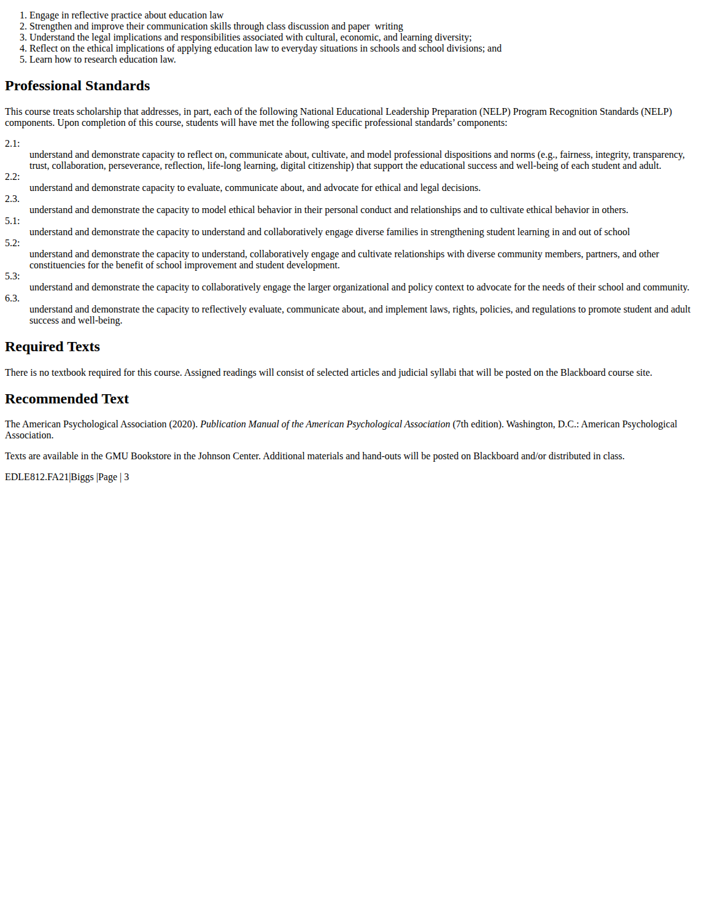Engage in reflective practice about education law
Strengthen and improve their communication skills through class discussion and paper writing
Understand the legal implications and responsibilities associated with cultural, economic, and learning diversity;
Reflect on the ethical implications of applying education law to everyday situations in schools and school divisions; and
Learn how to research education law.
Professional Standards
This course treats scholarship that addresses, in part, each of the following National Educational Leadership Preparation (NELP) Program Recognition Standards (NELP) components. Upon completion of this course, students will have met the following specific professional standards’ components:
2.1:
understand and demonstrate capacity to reflect on, communicate about, cultivate, and model professional dispositions and norms (e.g., fairness, integrity, transparency, trust, collaboration, perseverance, reflection, life-long learning, digital citizenship) that support the educational success and well-being of each student and adult.
2.2:
understand and demonstrate capacity to evaluate, communicate about, and advocate for ethical and legal decisions.
2.3.
understand and demonstrate the capacity to model ethical behavior in their personal conduct and relationships and to cultivate ethical behavior in others.
5.1:
understand and demonstrate the capacity to understand and collaboratively engage diverse families in strengthening student learning in and out of school
5.2:
understand and demonstrate the capacity to understand, collaboratively engage and cultivate relationships with diverse community members, partners, and other constituencies for the benefit of school improvement and student development.
5.3:
understand and demonstrate the capacity to collaboratively engage the larger organizational and policy context to advocate for the needs of their school and community.
6.3.
understand and demonstrate the capacity to reflectively evaluate, communicate about, and implement laws, rights, policies, and regulations to promote student and adult success and well-being.
Required Texts
There is no textbook required for this course. Assigned readings will consist of selected articles and judicial syllabi that will be posted on the Blackboard course site.
Recommended Text
The American Psychological Association (2020). Publication Manual of the American Psychological Association (7th edition). Washington, D.C.: American Psychological Association.
Texts are available in the GMU Bookstore in the Johnson Center. Additional materials and hand-outs will be posted on Blackboard and/or distributed in class.
EDLE812.FA21|Biggs |Page | 3